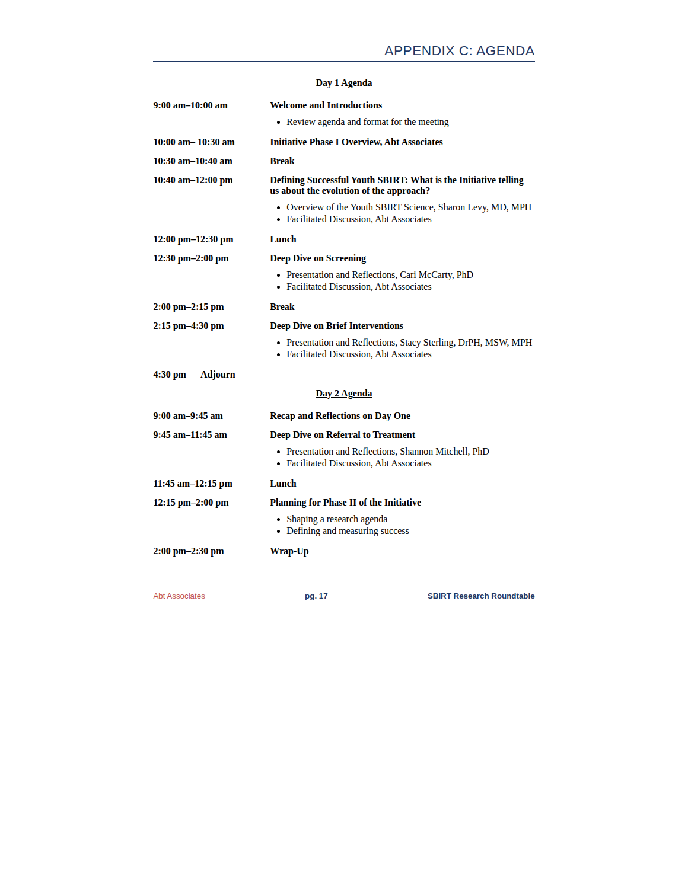APPENDIX C: AGENDA
Day 1 Agenda
| 9:00 am–10:00 am | Welcome and Introductions Review agenda and format for the meeting |
| 10:00 am– 10:30 am | Initiative Phase I Overview, Abt Associates |
| 10:30 am–10:40 am | Break |
| 10:40 am–12:00 pm | Defining Successful Youth SBIRT: What is the Initiative telling us about the evolution of the approach? Overview of the Youth SBIRT Science, Sharon Levy, MD, MPH Facilitated Discussion, Abt Associates |
| 12:00 pm–12:30 pm | Lunch |
| 12:30 pm–2:00 pm | Deep Dive on Screening Presentation and Reflections, Cari McCarty, PhD Facilitated Discussion, Abt Associates |
| 2:00 pm–2:15 pm | Break |
| 2:15 pm–4:30 pm | Deep Dive on Brief Interventions Presentation and Reflections, Stacy Sterling, DrPH, MSW, MPH Facilitated Discussion, Abt Associates |
| 4:30 pm Adjourn | |
Day 2 Agenda
| 9:00 am–9:45 am | Recap and Reflections on Day One |
| 9:45 am–11:45 am | Deep Dive on Referral to Treatment Presentation and Reflections, Shannon Mitchell, PhD Facilitated Discussion, Abt Associates |
| 11:45 am–12:15 pm | Lunch |
| 12:15 pm–2:00 pm | Planning for Phase II of the Initiative Shaping a research agenda Defining and measuring success |
| 2:00 pm–2:30 pm | Wrap-Up |
Abt Associates pg. 17 SBIRT Research Roundtable